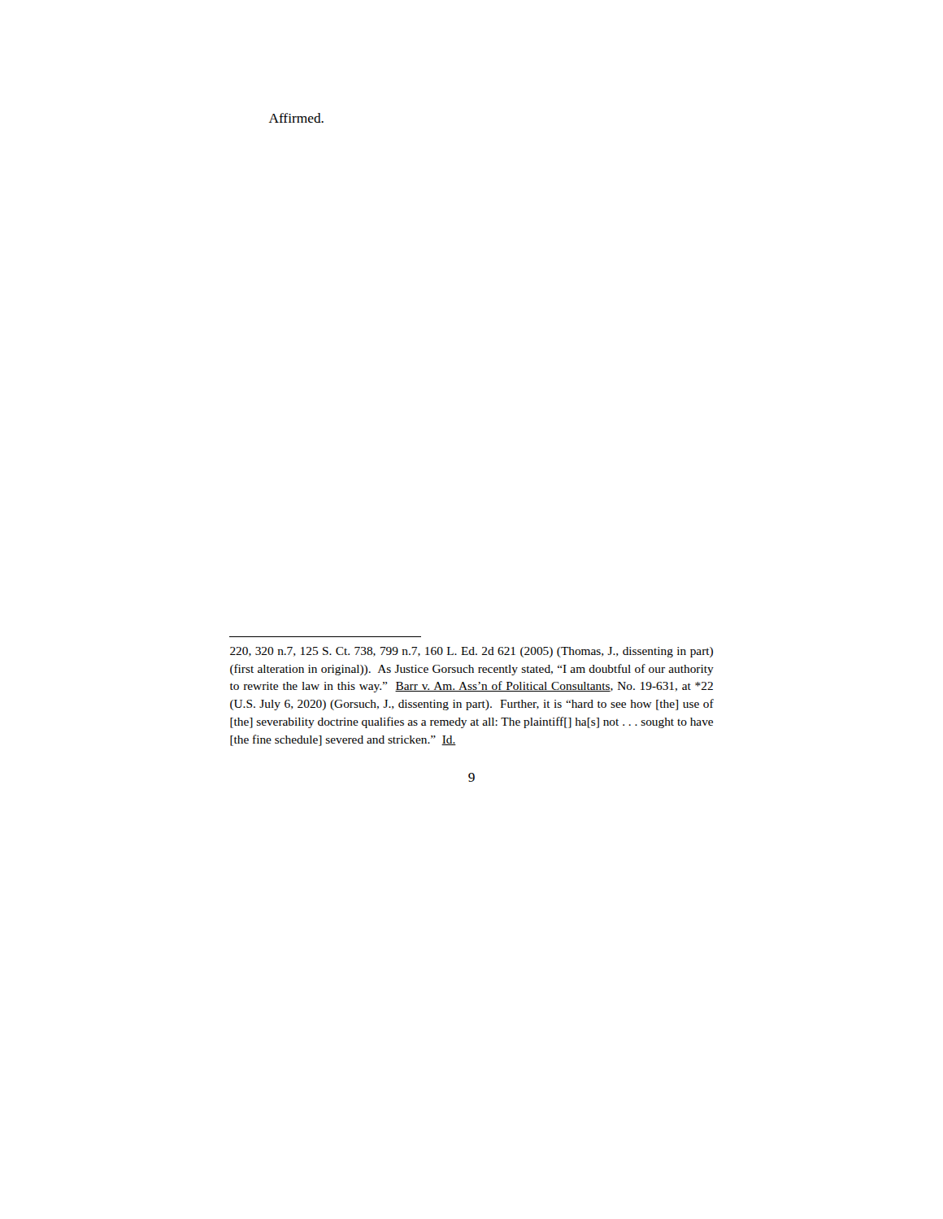Affirmed.
220, 320 n.7, 125 S. Ct. 738, 799 n.7, 160 L. Ed. 2d 621 (2005) (Thomas, J., dissenting in part) (first alteration in original)). As Justice Gorsuch recently stated, “I am doubtful of our authority to rewrite the law in this way.” Barr v. Am. Ass’n of Political Consultants, No. 19-631, at *22 (U.S. July 6, 2020) (Gorsuch, J., dissenting in part). Further, it is “hard to see how [the] use of [the] severability doctrine qualifies as a remedy at all: The plaintiff[] ha[s] not . . . sought to have [the fine schedule] severed and stricken.” Id.
9